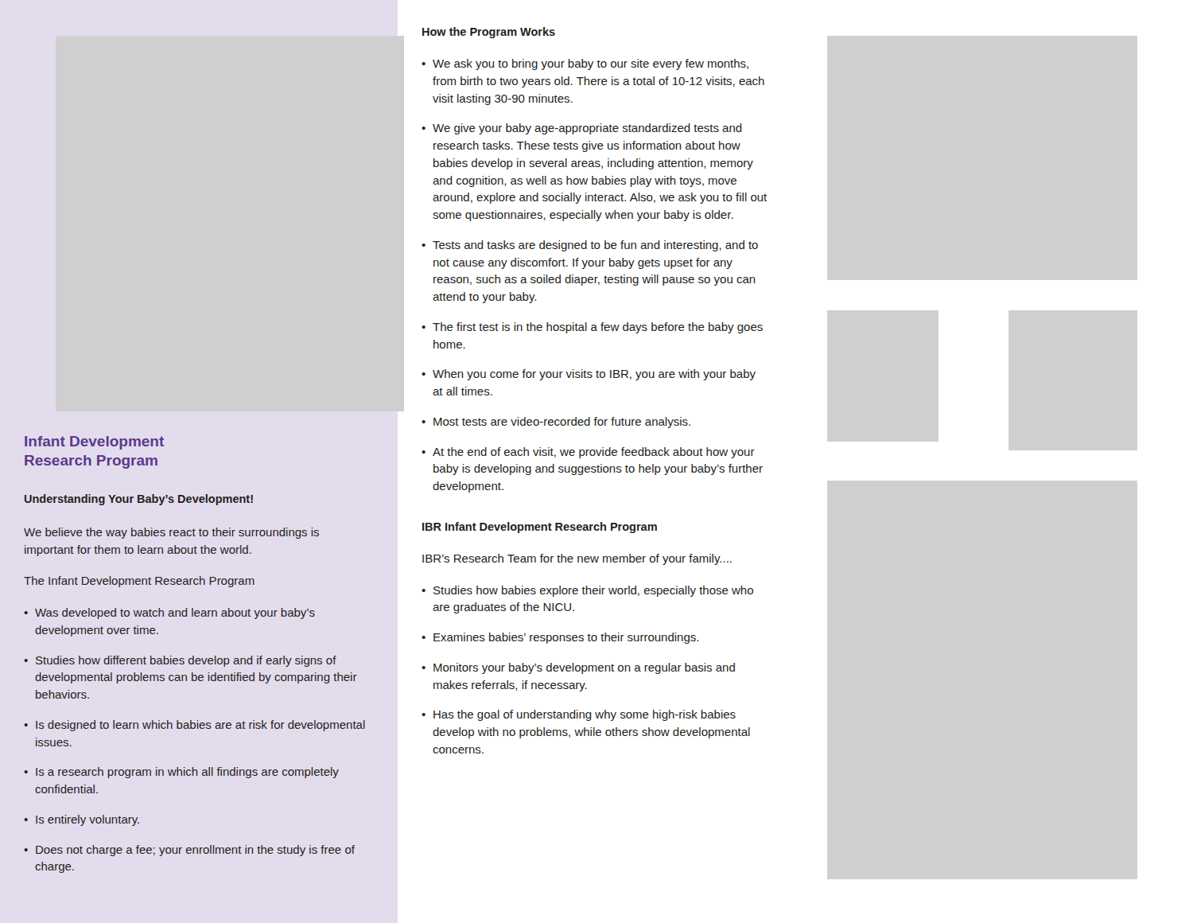Infant Development
Research Program
Understanding Your Baby’s Development!
We believe the way babies react to their surroundings is important for them to learn about the world.
The Infant Development Research Program
Was developed to watch and learn about your baby’s development over time.
Studies how different babies develop and if early signs of developmental problems can be identified by comparing their behaviors.
Is designed to learn which babies are at risk for developmental issues.
Is a research program in which all findings are completely confidential.
Is entirely voluntary.
Does not charge a fee; your enrollment in the study is free of charge.
How the Program Works
We ask you to bring your baby to our site every few months, from birth to two years old. There is a total of 10-12 visits, each visit lasting 30-90 minutes.
We give your baby age-appropriate standardized tests and research tasks. These tests give us information about how babies develop in several areas, including attention, memory and cognition, as well as how babies play with toys, move around, explore and socially interact. Also, we ask you to fill out some questionnaires, especially when your baby is older.
Tests and tasks are designed to be fun and interesting, and to not cause any discomfort. If your baby gets upset for any reason, such as a soiled diaper, testing will pause so you can attend to your baby.
The first test is in the hospital a few days before the baby goes home.
When you come for your visits to IBR, you are with your baby at all times.
Most tests are video-recorded for future analysis.
At the end of each visit, we provide feedback about how your baby is developing and suggestions to help your baby’s further development.
IBR Infant Development Research Program
IBR’s Research Team for the new member of your family....
Studies how babies explore their world, especially those who are graduates of the NICU.
Examines babies’ responses to their surroundings.
Monitors your baby’s development on a regular basis and makes referrals, if necessary.
Has the goal of understanding why some high-risk babies develop with no problems, while others show developmental concerns.